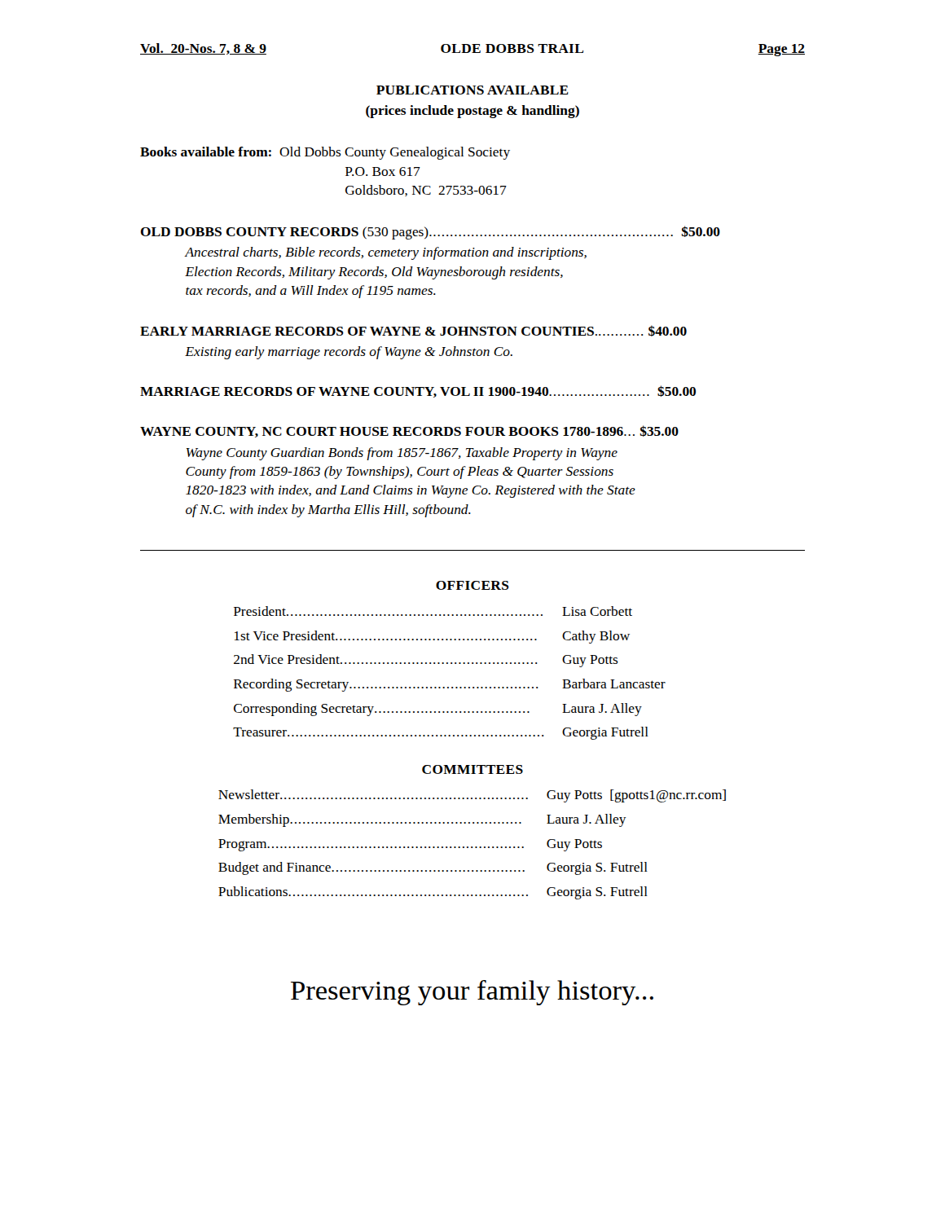Vol. 20-Nos. 7, 8 & 9 OLDE DOBBS TRAIL Page 12
PUBLICATIONS AVAILABLE
(prices include postage & handling)
Books available from: Old Dobbs County Genealogical Society P.O. Box 617 Goldsboro, NC 27533-0617
OLD DOBBS COUNTY RECORDS (530 pages).......................................................... $50.00 Ancestral charts, Bible records, cemetery information and inscriptions,
Election Records, Military Records, Old Waynesborough residents,
tax records, and a Will Index of 1195 names.
EARLY MARRIAGE RECORDS OF WAYNE & JOHNSTON COUNTIES............ $40.00 Existing early marriage records of Wayne & Johnston Co.
MARRIAGE RECORDS OF WAYNE COUNTY, VOL II 1900-1940........................ $50.00
WAYNE COUNTY, NC COURT HOUSE RECORDS FOUR BOOKS 1780-1896... $35.00 Wayne County Guardian Bonds from 1857-1867, Taxable Property in Wayne
County from 1859-1863 (by Townships), Court of Pleas & Quarter Sessions
1820-1823 with index, and Land Claims in Wayne Co. Registered with the State
of N.C. with index by Martha Ellis Hill, softbound.
OFFICERS
| President ............................................................. | Lisa Corbett |
| 1st Vice President ................................................ | Cathy Blow |
| 2nd Vice President ............................................... | Guy Potts |
| Recording Secretary ............................................. | Barbara Lancaster |
| Corresponding Secretary ..................................... | Laura J. Alley |
| Treasurer ............................................................. | Georgia Futrell |
COMMITTEES
| Newsletter ........................................................... | Guy Potts [gpotts1@nc.rr.com] |
| Membership ....................................................... | Laura J. Alley |
| Program ............................................................. | Guy Potts |
| Budget and Finance .............................................. | Georgia S. Futrell |
| Publications ......................................................... | Georgia S. Futrell |
Preserving your family history...